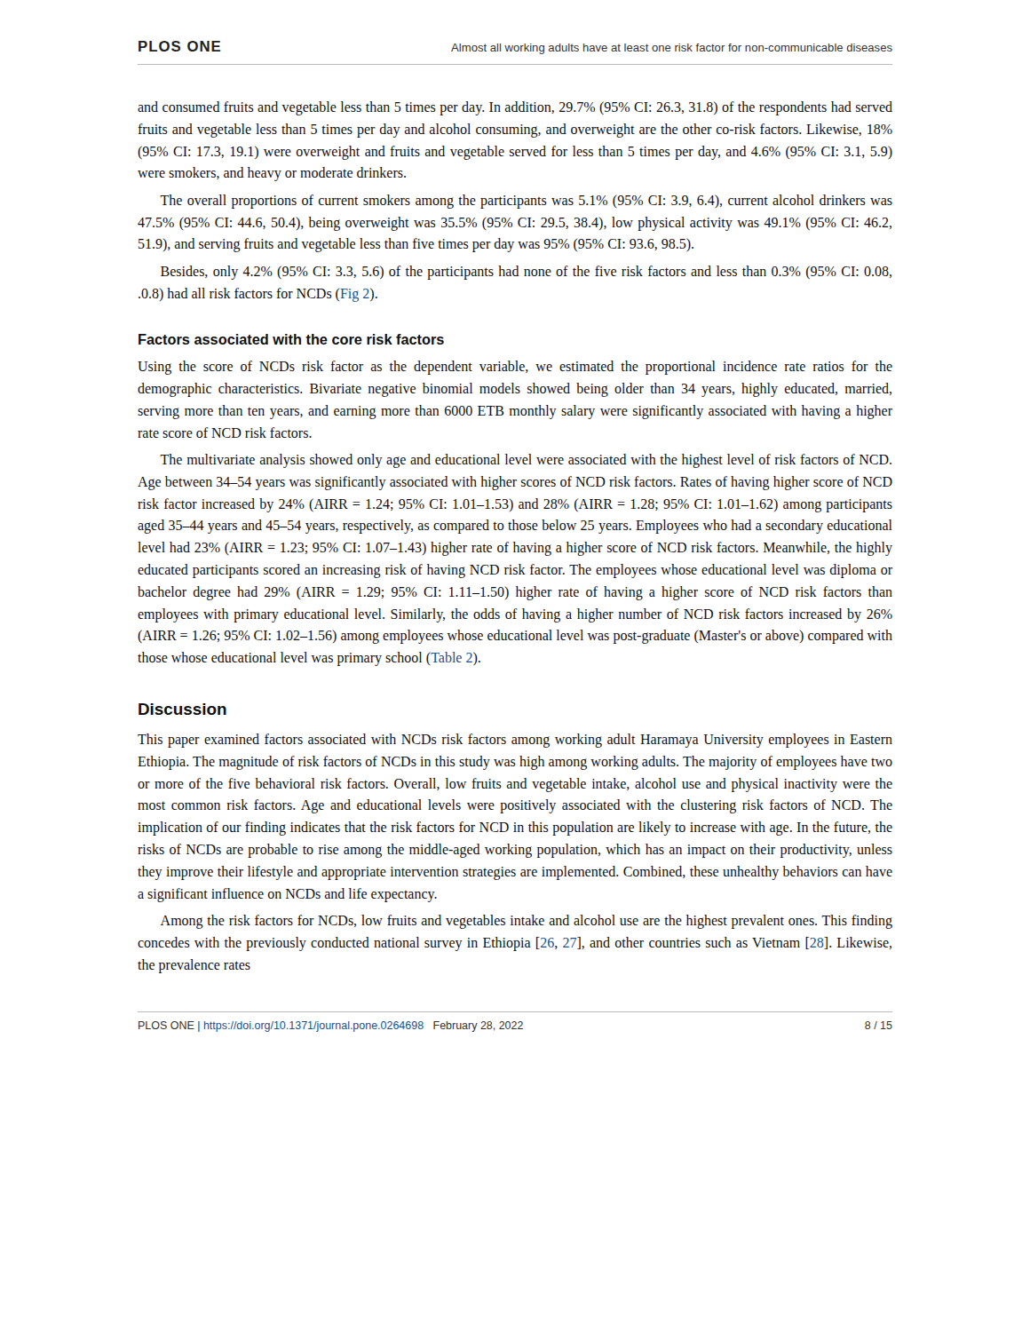PLOS ONE
Almost all working adults have at least one risk factor for non-communicable diseases
and consumed fruits and vegetable less than 5 times per day. In addition, 29.7% (95% CI: 26.3, 31.8) of the respondents had served fruits and vegetable less than 5 times per day and alcohol consuming, and overweight are the other co-risk factors. Likewise, 18% (95% CI: 17.3, 19.1) were overweight and fruits and vegetable served for less than 5 times per day, and 4.6% (95% CI: 3.1, 5.9) were smokers, and heavy or moderate drinkers.
The overall proportions of current smokers among the participants was 5.1% (95% CI: 3.9, 6.4), current alcohol drinkers was 47.5% (95% CI: 44.6, 50.4), being overweight was 35.5% (95% CI: 29.5, 38.4), low physical activity was 49.1% (95% CI: 46.2, 51.9), and serving fruits and vegetable less than five times per day was 95% (95% CI: 93.6, 98.5).
Besides, only 4.2% (95% CI: 3.3, 5.6) of the participants had none of the five risk factors and less than 0.3% (95% CI: 0.08, .0.8) had all risk factors for NCDs (Fig 2).
Factors associated with the core risk factors
Using the score of NCDs risk factor as the dependent variable, we estimated the proportional incidence rate ratios for the demographic characteristics. Bivariate negative binomial models showed being older than 34 years, highly educated, married, serving more than ten years, and earning more than 6000 ETB monthly salary were significantly associated with having a higher rate score of NCD risk factors.
The multivariate analysis showed only age and educational level were associated with the highest level of risk factors of NCD. Age between 34–54 years was significantly associated with higher scores of NCD risk factors. Rates of having higher score of NCD risk factor increased by 24% (AIRR = 1.24; 95% CI: 1.01–1.53) and 28% (AIRR = 1.28; 95% CI: 1.01–1.62) among participants aged 35–44 years and 45–54 years, respectively, as compared to those below 25 years. Employees who had a secondary educational level had 23% (AIRR = 1.23; 95% CI: 1.07–1.43) higher rate of having a higher score of NCD risk factors. Meanwhile, the highly educated participants scored an increasing risk of having NCD risk factor. The employees whose educational level was diploma or bachelor degree had 29% (AIRR = 1.29; 95% CI: 1.11–1.50) higher rate of having a higher score of NCD risk factors than employees with primary educational level. Similarly, the odds of having a higher number of NCD risk factors increased by 26% (AIRR = 1.26; 95% CI: 1.02–1.56) among employees whose educational level was post-graduate (Master's or above) compared with those whose educational level was primary school (Table 2).
Discussion
This paper examined factors associated with NCDs risk factors among working adult Haramaya University employees in Eastern Ethiopia. The magnitude of risk factors of NCDs in this study was high among working adults. The majority of employees have two or more of the five behavioral risk factors. Overall, low fruits and vegetable intake, alcohol use and physical inactivity were the most common risk factors. Age and educational levels were positively associated with the clustering risk factors of NCD. The implication of our finding indicates that the risk factors for NCD in this population are likely to increase with age. In the future, the risks of NCDs are probable to rise among the middle-aged working population, which has an impact on their productivity, unless they improve their lifestyle and appropriate intervention strategies are implemented. Combined, these unhealthy behaviors can have a significant influence on NCDs and life expectancy.
Among the risk factors for NCDs, low fruits and vegetables intake and alcohol use are the highest prevalent ones. This finding concedes with the previously conducted national survey in Ethiopia [26, 27], and other countries such as Vietnam [28]. Likewise, the prevalence rates
PLOS ONE | https://doi.org/10.1371/journal.pone.0264698 February 28, 2022
8 / 15